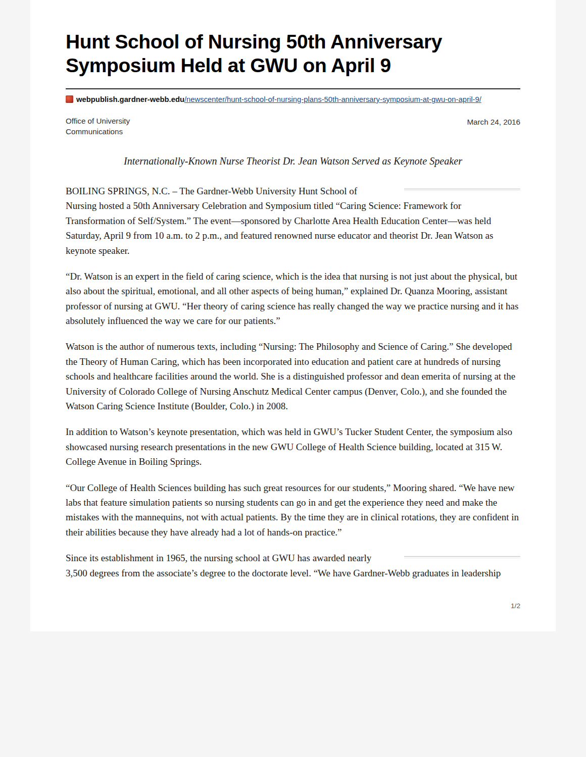Hunt School of Nursing 50th Anniversary Symposium Held at GWU on April 9
webpublish.gardner-webb.edu/newscenter/hunt-school-of-nursing-plans-50th-anniversary-symposium-at-gwu-on-april-9/
Office of University
Communications
March 24, 2016
Internationally-Known Nurse Theorist Dr. Jean Watson Served as Keynote Speaker
BOILING SPRINGS, N.C. – The Gardner-Webb University Hunt School of Nursing hosted a 50th Anniversary Celebration and Symposium titled “Caring Science: Framework for Transformation of Self/System.” The event—sponsored by Charlotte Area Health Education Center—was held Saturday, April 9 from 10 a.m. to 2 p.m., and featured renowned nurse educator and theorist Dr. Jean Watson as keynote speaker.
“Dr. Watson is an expert in the field of caring science, which is the idea that nursing is not just about the physical, but also about the spiritual, emotional, and all other aspects of being human,” explained Dr. Quanza Mooring, assistant professor of nursing at GWU. “Her theory of caring science has really changed the way we practice nursing and it has absolutely influenced the way we care for our patients.”
Watson is the author of numerous texts, including “Nursing: The Philosophy and Science of Caring.” She developed the Theory of Human Caring, which has been incorporated into education and patient care at hundreds of nursing schools and healthcare facilities around the world. She is a distinguished professor and dean emerita of nursing at the University of Colorado College of Nursing Anschutz Medical Center campus (Denver, Colo.), and she founded the Watson Caring Science Institute (Boulder, Colo.) in 2008.
In addition to Watson’s keynote presentation, which was held in GWU’s Tucker Student Center, the symposium also showcased nursing research presentations in the new GWU College of Health Science building, located at 315 W. College Avenue in Boiling Springs.
“Our College of Health Sciences building has such great resources for our students,” Mooring shared. “We have new labs that feature simulation patients so nursing students can go in and get the experience they need and make the mistakes with the mannequins, not with actual patients. By the time they are in clinical rotations, they are confident in their abilities because they have already had a lot of hands-on practice.”
Since its establishment in 1965, the nursing school at GWU has awarded nearly 3,500 degrees from the associate’s degree to the doctorate level. “We have Gardner-Webb graduates in leadership
1/2